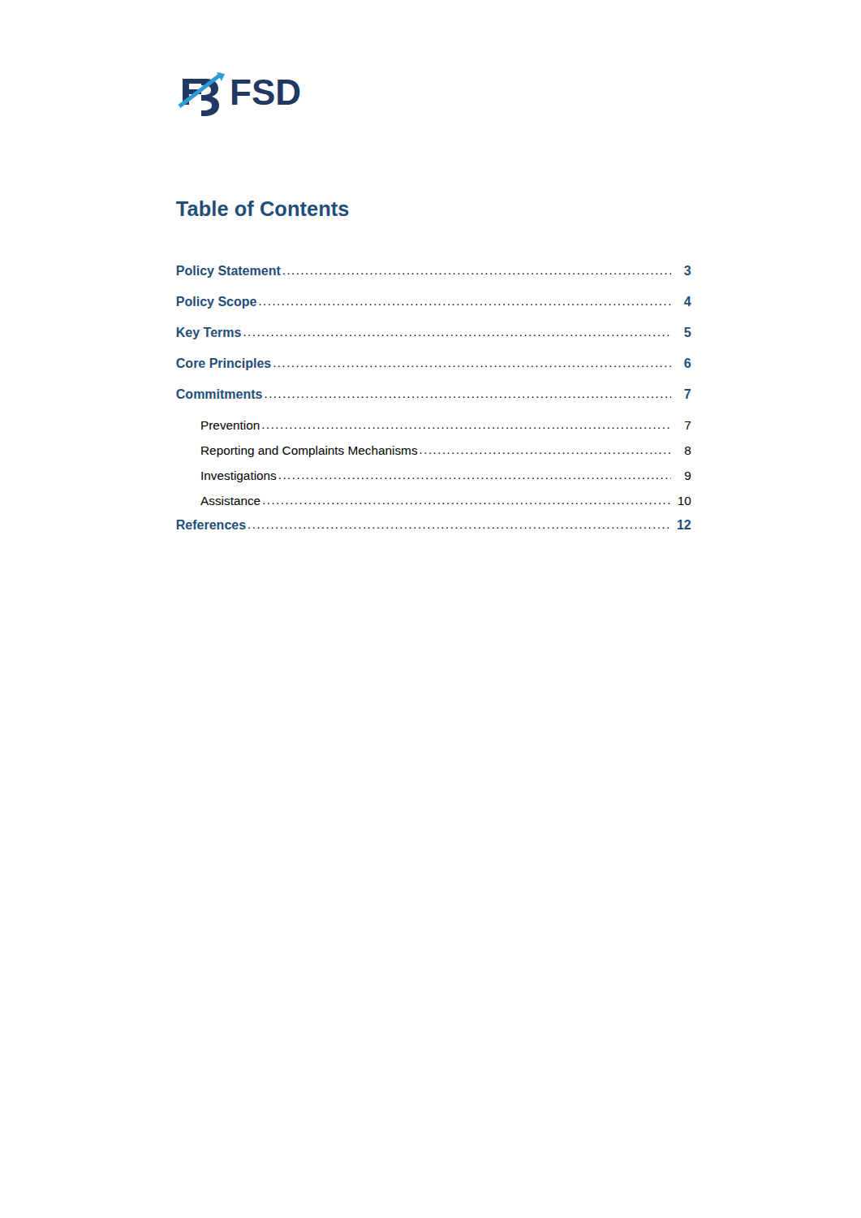FSD
Table of Contents
Policy Statement .................................................................................................. 3
Policy Scope ....................................................................................................... 4
Key Terms .......................................................................................................... 5
Core Principles ................................................................................................... 6
Commitments ..................................................................................................... 7
Prevention ......................................................................................................... 7
Reporting and Complaints Mechanisms ........................................................... 8
Investigations .................................................................................................... 9
Assistance ......................................................................................................... 10
References ......................................................................................................... 12